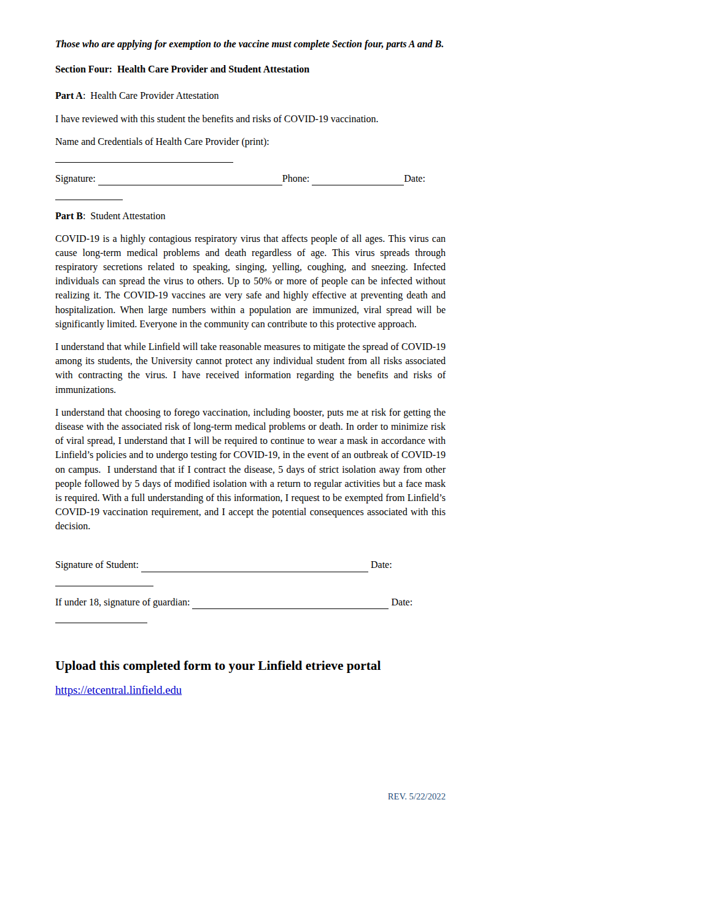Those who are applying for exemption to the vaccine must complete Section four, parts A and B.
Section Four: Health Care Provider and Student Attestation
Part A: Health Care Provider Attestation
I have reviewed with this student the benefits and risks of COVID-19 vaccination.
Name and Credentials of Health Care Provider (print):
Signature: Phone: Date:
Part B: Student Attestation
COVID-19 is a highly contagious respiratory virus that affects people of all ages. This virus can cause long-term medical problems and death regardless of age. This virus spreads through respiratory secretions related to speaking, singing, yelling, coughing, and sneezing. Infected individuals can spread the virus to others. Up to 50% or more of people can be infected without realizing it. The COVID-19 vaccines are very safe and highly effective at preventing death and hospitalization. When large numbers within a population are immunized, viral spread will be significantly limited. Everyone in the community can contribute to this protective approach.
I understand that while Linfield will take reasonable measures to mitigate the spread of COVID-19 among its students, the University cannot protect any individual student from all risks associated with contracting the virus. I have received information regarding the benefits and risks of immunizations.
I understand that choosing to forego vaccination, including booster, puts me at risk for getting the disease with the associated risk of long-term medical problems or death. In order to minimize risk of viral spread, I understand that I will be required to continue to wear a mask in accordance with Linfield’s policies and to undergo testing for COVID-19, in the event of an outbreak of COVID-19 on campus. I understand that if I contract the disease, 5 days of strict isolation away from other people followed by 5 days of modified isolation with a return to regular activities but a face mask is required. With a full understanding of this information, I request to be exempted from Linfield’s COVID-19 vaccination requirement, and I accept the potential consequences associated with this decision.
Signature of Student: Date:
If under 18, signature of guardian: Date:
Upload this completed form to your Linfield etrieve portal
https://etcentral.linfield.edu
REV. 5/22/2022